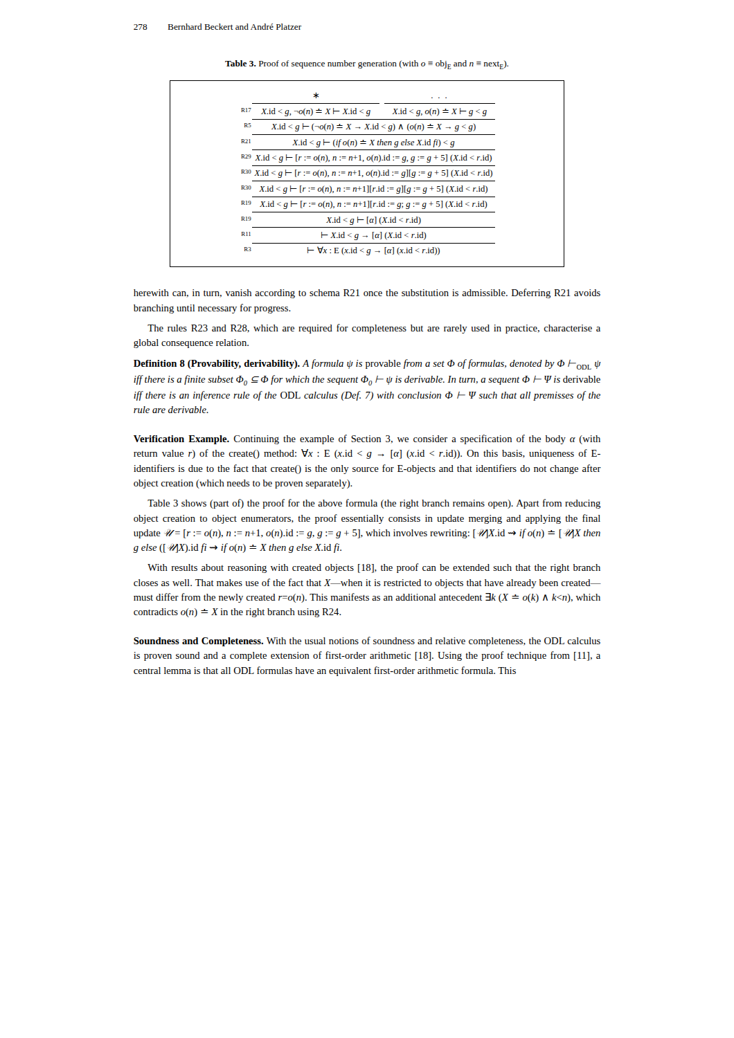278 Bernhard Beckert and André Platzer
Table 3. Proof of sequence number generation (with o ≡ objE and n ≡ nextE).
| | ∗ | | . . . |
| R17 | X .id < g , ¬ o ( n ) ≐ X ⊢ X .id < g | | X .id < g , o ( n ) ≐ X ⊢ g < g |
| R5 | X .id < g ⊢ (¬ o ( n ) ≐ X → X .id < g ) ∧ ( o ( n ) ≐ X → g < g ) |
| R21 | X .id < g ⊢ ( if o ( n ) ≐ X then g else X .id fi ) < g |
| R29 | X .id < g ⊢ [ r := o ( n ), n := n +1, o ( n ).id := g , g := g + 5] ( X .id < r .id) |
| R30 | X .id < g ⊢ [ r := o ( n ), n := n +1, o ( n ).id := g ][ g := g + 5] ( X .id < r .id) |
| R30 | X .id < g ⊢ [ r := o ( n ), n := n +1][ r .id := g ][ g := g + 5] ( X .id < r .id) |
| R19 | X .id < g ⊢ [ r := o ( n ), n := n +1][ r .id := g ; g := g + 5] ( X .id < r .id) |
| R19 | X .id < g ⊢ [ α ] ( X .id < r .id) |
| R11 | ⊢ X .id < g → [ α ] ( X .id < r .id) |
| R3 | ⊢ ∀ x : E ( x .id < g → [ α ] ( x .id < r .id)) |
herewith can, in turn, vanish according to schema R21 once the substitution is admissible. Deferring R21 avoids branching until necessary for progress.
The rules R23 and R28, which are required for completeness but are rarely used in practice, characterise a global consequence relation.
Definition 8 (Provability, derivability). A formula ψ is provable from a set Φ of formulas, denoted by Φ ⊢ODL ψ iff there is a finite subset Φ0 ⊆ Φ for which the sequent Φ0 ⊢ ψ is derivable. In turn, a sequent Φ ⊢ Ψ is derivable iff there is an inference rule of the ODL calculus (Def. 7) with conclusion Φ ⊢ Ψ such that all premisses of the rule are derivable.
Verification Example. Continuing the example of Section 3, we consider a specification of the body α (with return value r) of the create() method: ∀x : E (x.id < g → [α] (x.id < r.id)). On this basis, uniqueness of E-identifiers is due to the fact that create() is the only source for E-objects and that identifiers do not change after object creation (which needs to be proven separately).
Table 3 shows (part of) the proof for the above formula (the right branch remains open). Apart from reducing object creation to object enumerators, the proof essentially consists in update merging and applying the final update 𝒰 = [r := o(n), n := n+1, o(n).id := g, g := g + 5], which involves rewriting: [𝒰]X.id ⇝ if o(n) ≐ [𝒰]X then g else ([𝒰]X).id fi ⇝ if o(n) ≐ X then g else X.id fi.
With results about reasoning with created objects [18], the proof can be extended such that the right branch closes as well. That makes use of the fact that X—when it is restricted to objects that have already been created—must differ from the newly created r=o(n). This manifests as an additional antecedent ∃k (X ≐ o(k) ∧ k<n), which contradicts o(n) ≐ X in the right branch using R24.
Soundness and Completeness. With the usual notions of soundness and relative completeness, the ODL calculus is proven sound and a complete extension of first-order arithmetic [18]. Using the proof technique from [11], a central lemma is that all ODL formulas have an equivalent first-order arithmetic formula. This